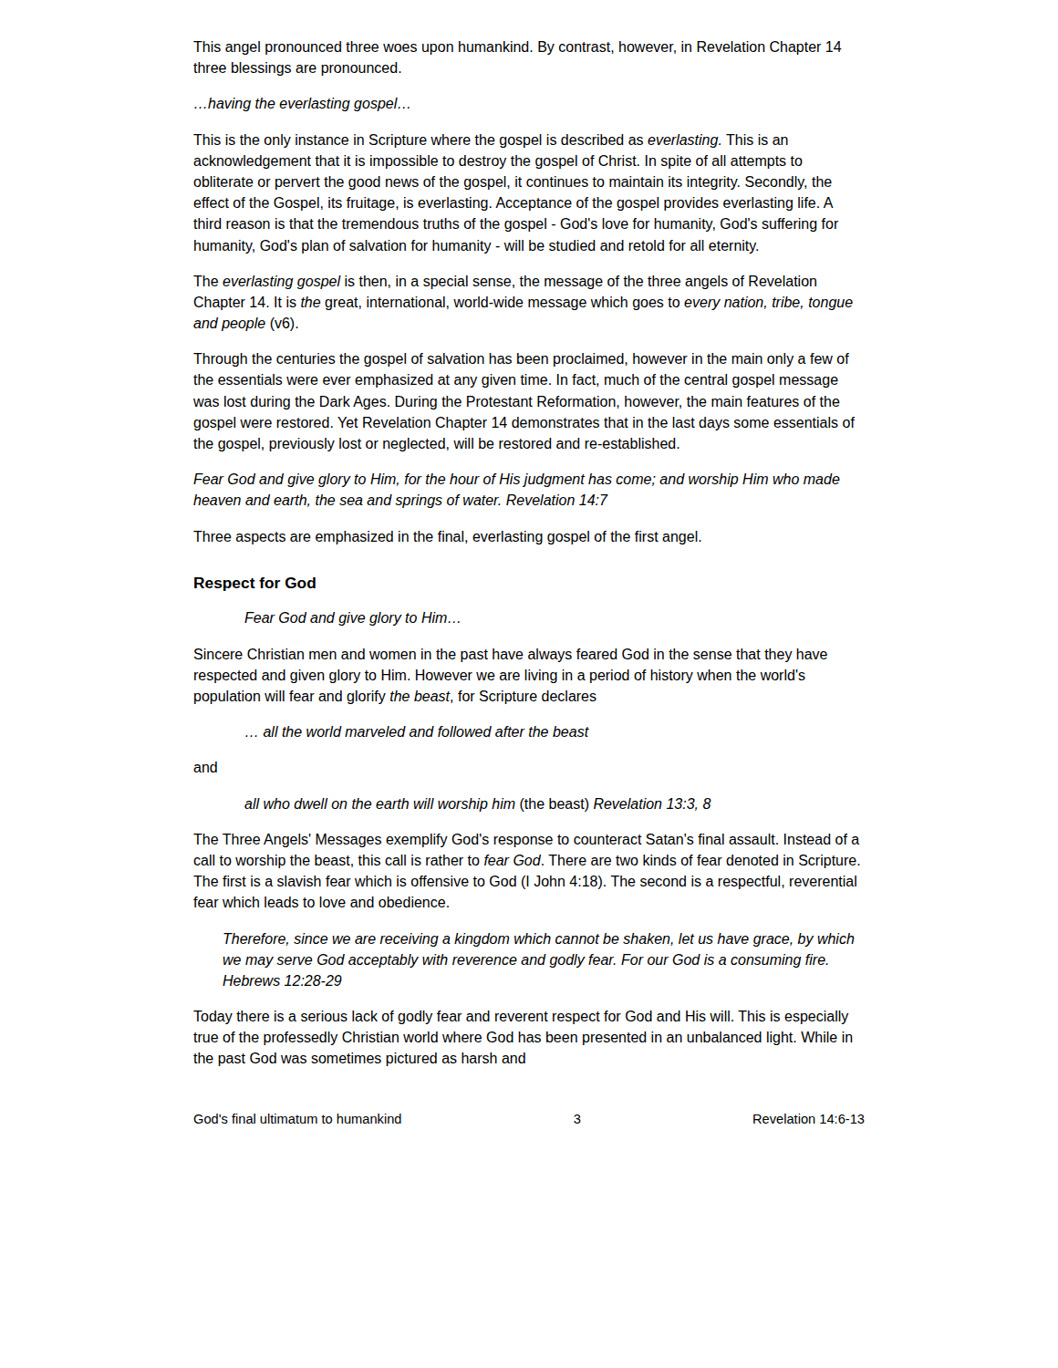This angel pronounced three woes upon humankind. By contrast, however, in Revelation Chapter 14 three blessings are pronounced.
…having the everlasting gospel…
This is the only instance in Scripture where the gospel is described as everlasting. This is an acknowledgement that it is impossible to destroy the gospel of Christ. In spite of all attempts to obliterate or pervert the good news of the gospel, it continues to maintain its integrity. Secondly, the effect of the Gospel, its fruitage, is everlasting. Acceptance of the gospel provides everlasting life. A third reason is that the tremendous truths of the gospel - God's love for humanity, God's suffering for humanity, God's plan of salvation for humanity - will be studied and retold for all eternity.
The everlasting gospel is then, in a special sense, the message of the three angels of Revelation Chapter 14. It is the great, international, world-wide message which goes to every nation, tribe, tongue and people (v6).
Through the centuries the gospel of salvation has been proclaimed, however in the main only a few of the essentials were ever emphasized at any given time. In fact, much of the central gospel message was lost during the Dark Ages. During the Protestant Reformation, however, the main features of the gospel were restored. Yet Revelation Chapter 14 demonstrates that in the last days some essentials of the gospel, previously lost or neglected, will be restored and re-established.
Fear God and give glory to Him, for the hour of His judgment has come; and worship Him who made heaven and earth, the sea and springs of water. Revelation 14:7
Three aspects are emphasized in the final, everlasting gospel of the first angel.
Respect for God
Fear God and give glory to Him…
Sincere Christian men and women in the past have always feared God in the sense that they have respected and given glory to Him. However we are living in a period of history when the world's population will fear and glorify the beast, for Scripture declares
… all the world marveled and followed after the beast
and
all who dwell on the earth will worship him (the beast) Revelation 13:3, 8
The Three Angels' Messages exemplify God's response to counteract Satan's final assault. Instead of a call to worship the beast, this call is rather to fear God. There are two kinds of fear denoted in Scripture. The first is a slavish fear which is offensive to God (I John 4:18). The second is a respectful, reverential fear which leads to love and obedience.
Therefore, since we are receiving a kingdom which cannot be shaken, let us have grace, by which we may serve God acceptably with reverence and godly fear. For our God is a consuming fire. Hebrews 12:28-29
Today there is a serious lack of godly fear and reverent respect for God and His will. This is especially true of the professedly Christian world where God has been presented in an unbalanced light. While in the past God was sometimes pictured as harsh and
God's final ultimatum to humankind 3 Revelation 14:6-13